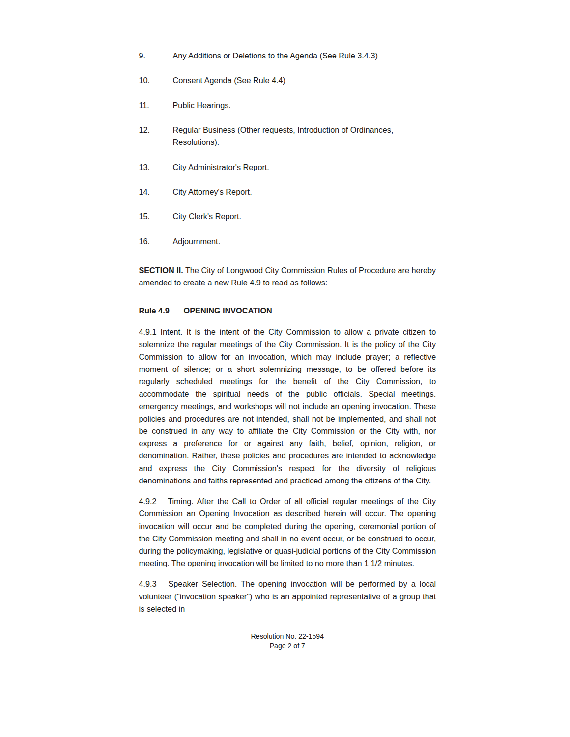9. Any Additions or Deletions to the Agenda (See Rule 3.4.3)
10. Consent Agenda (See Rule 4.4)
11. Public Hearings.
12. Regular Business (Other requests, Introduction of Ordinances, Resolutions).
13. City Administrator's Report.
14. City Attorney's Report.
15. City Clerk's Report.
16. Adjournment.
SECTION II. The City of Longwood City Commission Rules of Procedure are hereby amended to create a new Rule 4.9 to read as follows:
Rule 4.9 OPENING INVOCATION
4.9.1 Intent. It is the intent of the City Commission to allow a private citizen to solemnize the regular meetings of the City Commission. It is the policy of the City Commission to allow for an invocation, which may include prayer; a reflective moment of silence; or a short solemnizing message, to be offered before its regularly scheduled meetings for the benefit of the City Commission, to accommodate the spiritual needs of the public officials. Special meetings, emergency meetings, and workshops will not include an opening invocation. These policies and procedures are not intended, shall not be implemented, and shall not be construed in any way to affiliate the City Commission or the City with, nor express a preference for or against any faith, belief, opinion, religion, or denomination. Rather, these policies and procedures are intended to acknowledge and express the City Commission's respect for the diversity of religious denominations and faiths represented and practiced among the citizens of the City.
4.9.2 Timing. After the Call to Order of all official regular meetings of the City Commission an Opening Invocation as described herein will occur. The opening invocation will occur and be completed during the opening, ceremonial portion of the City Commission meeting and shall in no event occur, or be construed to occur, during the policymaking, legislative or quasi-judicial portions of the City Commission meeting. The opening invocation will be limited to no more than 1 1/2 minutes.
4.9.3 Speaker Selection. The opening invocation will be performed by a local volunteer ("invocation speaker") who is an appointed representative of a group that is selected in
Resolution No. 22-1594
Page 2 of 7